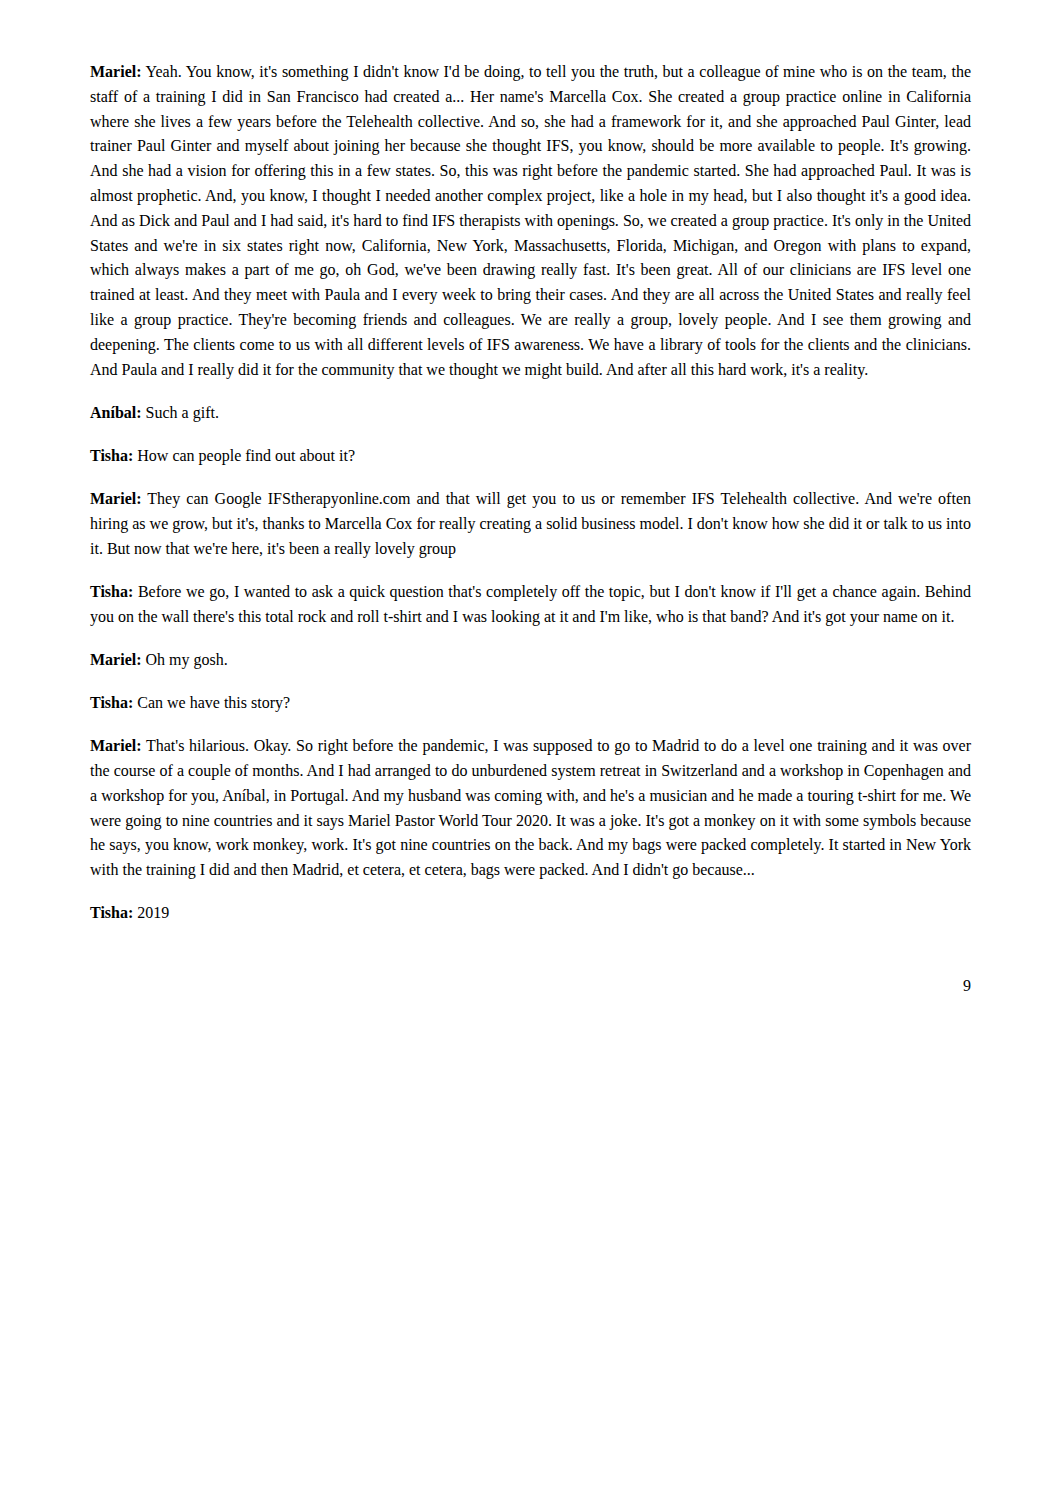Mariel: Yeah. You know, it's something I didn't know I'd be doing, to tell you the truth, but a colleague of mine who is on the team, the staff of a training I did in San Francisco had created a... Her name's Marcella Cox. She created a group practice online in California where she lives a few years before the Telehealth collective. And so, she had a framework for it, and she approached Paul Ginter, lead trainer Paul Ginter and myself about joining her because she thought IFS, you know, should be more available to people. It's growing. And she had a vision for offering this in a few states. So, this was right before the pandemic started. She had approached Paul. It was is almost prophetic. And, you know, I thought I needed another complex project, like a hole in my head, but I also thought it's a good idea. And as Dick and Paul and I had said, it's hard to find IFS therapists with openings. So, we created a group practice. It's only in the United States and we're in six states right now, California, New York, Massachusetts, Florida, Michigan, and Oregon with plans to expand, which always makes a part of me go, oh God, we've been drawing really fast. It's been great. All of our clinicians are IFS level one trained at least. And they meet with Paula and I every week to bring their cases. And they are all across the United States and really feel like a group practice. They're becoming friends and colleagues. We are really a group, lovely people. And I see them growing and deepening. The clients come to us with all different levels of IFS awareness. We have a library of tools for the clients and the clinicians. And Paula and I really did it for the community that we thought we might build. And after all this hard work, it's a reality.
Aníbal: Such a gift.
Tisha: How can people find out about it?
Mariel: They can Google IFStherapyonline.com and that will get you to us or remember IFS Telehealth collective. And we're often hiring as we grow, but it's, thanks to Marcella Cox for really creating a solid business model. I don't know how she did it or talk to us into it. But now that we're here, it's been a really lovely group
Tisha: Before we go, I wanted to ask a quick question that's completely off the topic, but I don't know if I'll get a chance again. Behind you on the wall there's this total rock and roll t-shirt and I was looking at it and I'm like, who is that band? And it's got your name on it.
Mariel: Oh my gosh.
Tisha: Can we have this story?
Mariel: That's hilarious. Okay. So right before the pandemic, I was supposed to go to Madrid to do a level one training and it was over the course of a couple of months. And I had arranged to do unburdened system retreat in Switzerland and a workshop in Copenhagen and a workshop for you, Aníbal, in Portugal. And my husband was coming with, and he's a musician and he made a touring t-shirt for me. We were going to nine countries and it says Mariel Pastor World Tour 2020. It was a joke. It's got a monkey on it with some symbols because he says, you know, work monkey, work. It's got nine countries on the back. And my bags were packed completely. It started in New York with the training I did and then Madrid, et cetera, et cetera, bags were packed. And I didn't go because...
Tisha: 2019
9